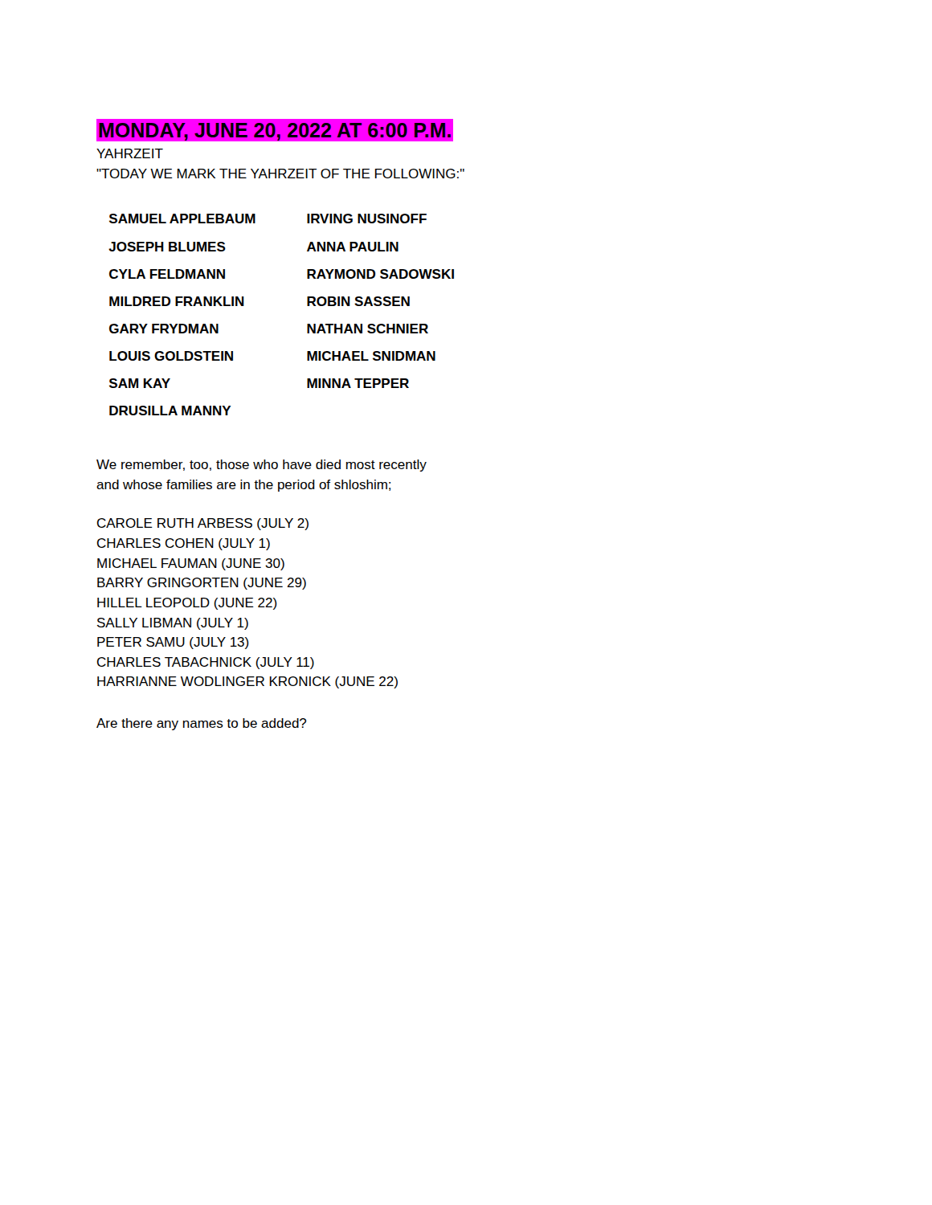MONDAY, JUNE 20, 2022 AT 6:00 P.M.
YAHRZEIT
"TODAY WE MARK THE YAHRZEIT OF THE FOLLOWING:"
| SAMUEL APPLEBAUM | IRVING NUSINOFF |
| JOSEPH BLUMES | ANNA PAULIN |
| CYLA FELDMANN | RAYMOND SADOWSKI |
| MILDRED FRANKLIN | ROBIN SASSEN |
| GARY FRYDMAN | NATHAN SCHNIER |
| LOUIS GOLDSTEIN | MICHAEL SNIDMAN |
| SAM KAY | MINNA TEPPER |
| DRUSILLA MANNY | |
We remember, too, those who have died most recently
and whose families are in the period of shloshim;
CAROLE RUTH ARBESS (JULY 2)
CHARLES COHEN (JULY 1)
MICHAEL FAUMAN (JUNE 30)
BARRY GRINGORTEN (JUNE 29)
HILLEL LEOPOLD (JUNE 22)
SALLY LIBMAN (JULY 1)
PETER SAMU (JULY 13)
CHARLES TABACHNICK (JULY 11)
HARRIANNE WODLINGER KRONICK (JUNE 22)
Are there any names to be added?